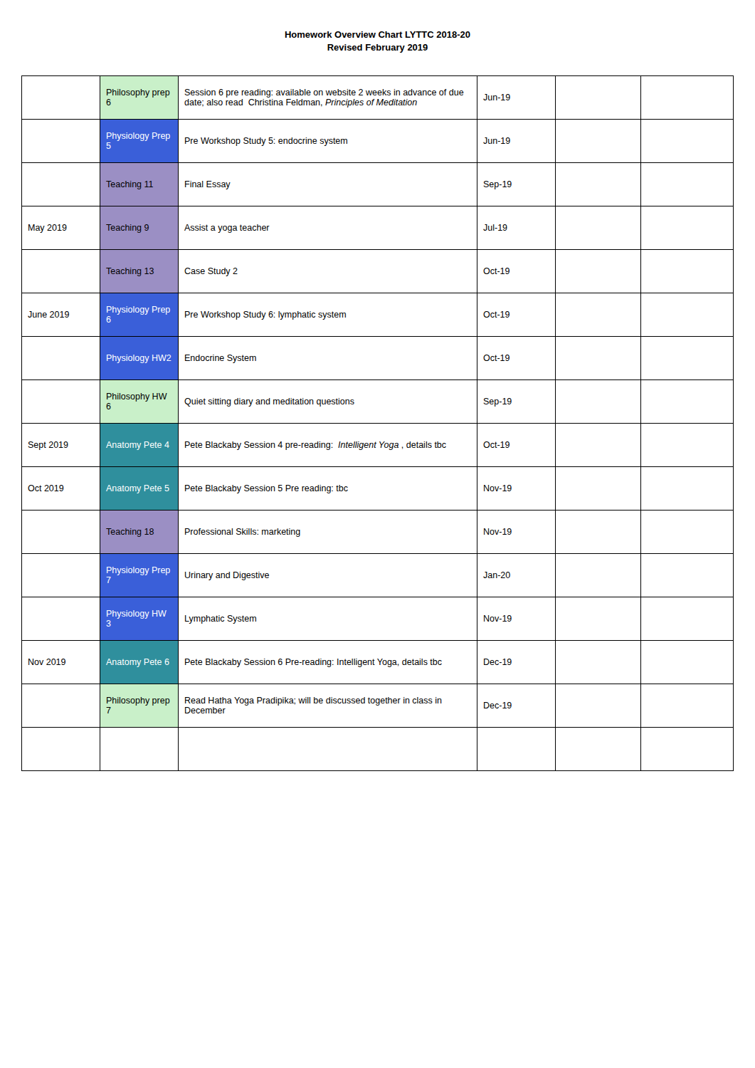Homework Overview Chart LYTTC 2018-20
Revised February 2019
| | Philosophy prep 6 | Session 6 pre reading: available on website 2 weeks in advance of due date; also read Christina Feldman, Principles of Meditation | Jun-19 | | |
| | Physiology Prep 5 | Pre Workshop Study 5: endocrine system | Jun-19 | | |
| | Teaching 11 | Final Essay | Sep-19 | | |
| May 2019 | Teaching 9 | Assist a yoga teacher | Jul-19 | | |
| | Teaching 13 | Case Study 2 | Oct-19 | | |
| June 2019 | Physiology Prep 6 | Pre Workshop Study 6: lymphatic system | Oct-19 | | |
| | Physiology HW2 | Endocrine System | Oct-19 | | |
| | Philosophy HW 6 | Quiet sitting diary and meditation questions | Sep-19 | | |
| Sept 2019 | Anatomy Pete 4 | Pete Blackaby Session 4 pre-reading: Intelligent Yoga , details tbc | Oct-19 | | |
| Oct 2019 | Anatomy Pete 5 | Pete Blackaby Session 5 Pre reading: tbc | Nov-19 | | |
| | Teaching 18 | Professional Skills: marketing | Nov-19 | | |
| | Physiology Prep 7 | Urinary and Digestive | Jan-20 | | |
| | Physiology HW 3 | Lymphatic System | Nov-19 | | |
| Nov 2019 | Anatomy Pete 6 | Pete Blackaby Session 6 Pre-reading: Intelligent Yoga, details tbc | Dec-19 | | |
| | Philosophy prep 7 | Read Hatha Yoga Pradipika; will be discussed together in class in December | Dec-19 | | |